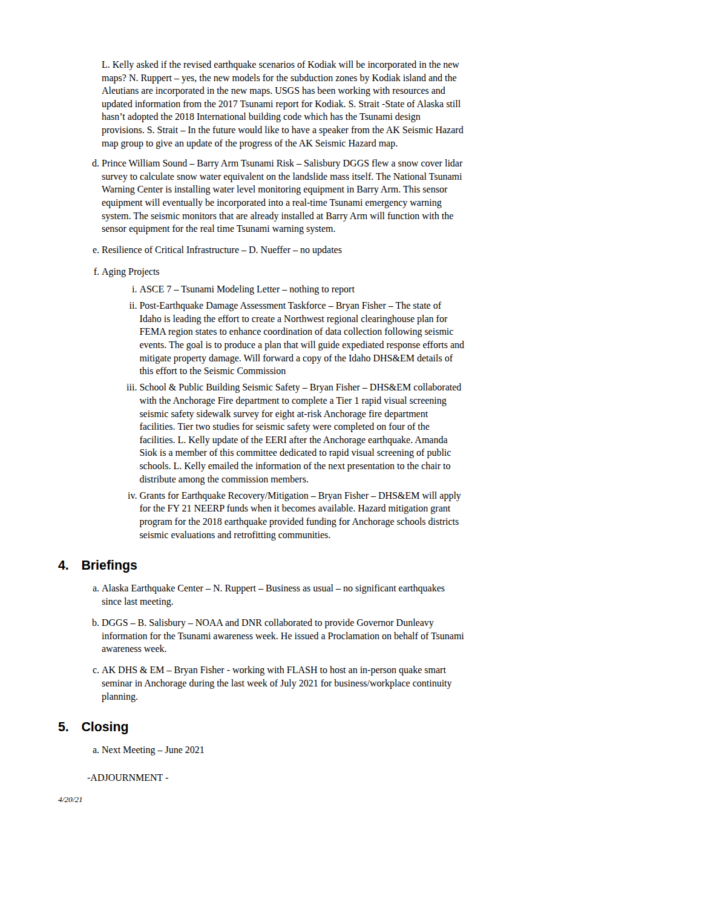L. Kelly asked if the revised earthquake scenarios of Kodiak will be incorporated in the new maps? N. Ruppert – yes, the new models for the subduction zones by Kodiak island and the Aleutians are incorporated in the new maps. USGS has been working with resources and updated information from the 2017 Tsunami report for Kodiak. S. Strait -State of Alaska still hasn’t adopted the 2018 International building code which has the Tsunami design provisions. S. Strait – In the future would like to have a speaker from the AK Seismic Hazard map group to give an update of the progress of the AK Seismic Hazard map.
Prince William Sound – Barry Arm Tsunami Risk – Salisbury DGGS flew a snow cover lidar survey to calculate snow water equivalent on the landslide mass itself. The National Tsunami Warning Center is installing water level monitoring equipment in Barry Arm. This sensor equipment will eventually be incorporated into a real-time Tsunami emergency warning system. The seismic monitors that are already installed at Barry Arm will function with the sensor equipment for the real time Tsunami warning system.
Resilience of Critical Infrastructure – D. Nueffer – no updates
Aging Projects
ASCE 7 – Tsunami Modeling Letter – nothing to report
Post-Earthquake Damage Assessment Taskforce – Bryan Fisher – The state of Idaho is leading the effort to create a Northwest regional clearinghouse plan for FEMA region states to enhance coordination of data collection following seismic events. The goal is to produce a plan that will guide expediated response efforts and mitigate property damage. Will forward a copy of the Idaho DHS&EM details of this effort to the Seismic Commission
School & Public Building Seismic Safety – Bryan Fisher – DHS&EM collaborated with the Anchorage Fire department to complete a Tier 1 rapid visual screening seismic safety sidewalk survey for eight at-risk Anchorage fire department facilities. Tier two studies for seismic safety were completed on four of the facilities. L. Kelly update of the EERI after the Anchorage earthquake. Amanda Siok is a member of this committee dedicated to rapid visual screening of public schools. L. Kelly emailed the information of the next presentation to the chair to distribute among the commission members.
Grants for Earthquake Recovery/Mitigation – Bryan Fisher – DHS&EM will apply for the FY 21 NEERP funds when it becomes available. Hazard mitigation grant program for the 2018 earthquake provided funding for Anchorage schools districts seismic evaluations and retrofitting communities.
4. Briefings
Alaska Earthquake Center – N. Ruppert – Business as usual – no significant earthquakes since last meeting.
DGGS – B. Salisbury – NOAA and DNR collaborated to provide Governor Dunleavy information for the Tsunami awareness week. He issued a Proclamation on behalf of Tsunami awareness week.
AK DHS & EM – Bryan Fisher - working with FLASH to host an in-person quake smart seminar in Anchorage during the last week of July 2021 for business/workplace continuity planning.
5. Closing
Next Meeting – June 2021
-ADJOURNMENT -
4/20/21